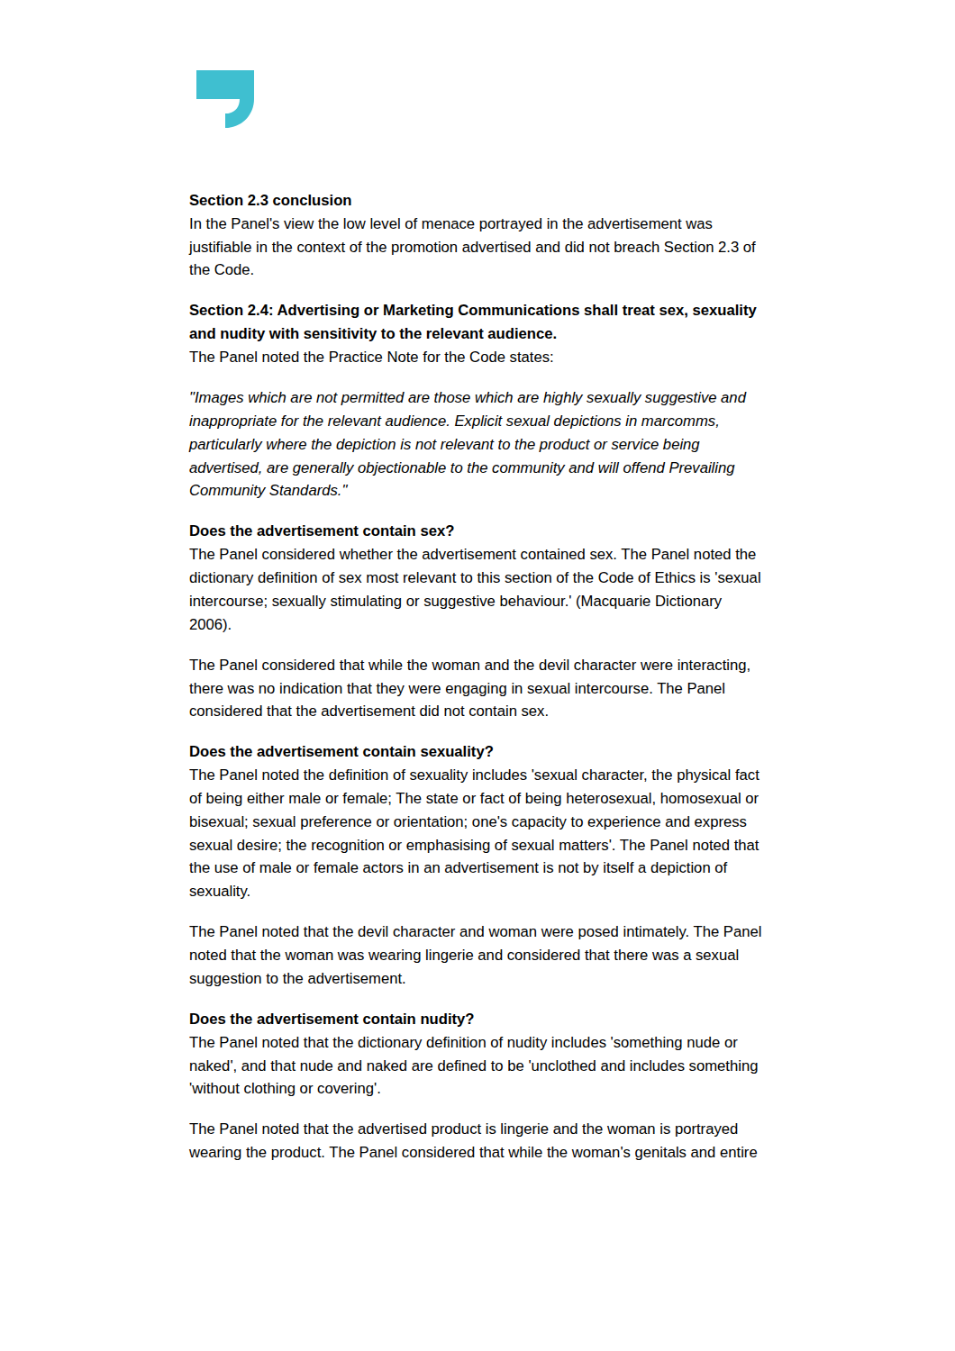Section 2.3 conclusion
In the Panel's view the low level of menace portrayed in the advertisement was justifiable in the context of the promotion advertised and did not breach Section 2.3 of the Code.
Section 2.4: Advertising or Marketing Communications shall treat sex, sexuality and nudity with sensitivity to the relevant audience.
The Panel noted the Practice Note for the Code states:
"Images which are not permitted are those which are highly sexually suggestive and inappropriate for the relevant audience. Explicit sexual depictions in marcomms, particularly where the depiction is not relevant to the product or service being advertised, are generally objectionable to the community and will offend Prevailing Community Standards."
Does the advertisement contain sex?
The Panel considered whether the advertisement contained sex. The Panel noted the dictionary definition of sex most relevant to this section of the Code of Ethics is 'sexual intercourse; sexually stimulating or suggestive behaviour.' (Macquarie Dictionary 2006).
The Panel considered that while the woman and the devil character were interacting, there was no indication that they were engaging in sexual intercourse. The Panel considered that the advertisement did not contain sex.
Does the advertisement contain sexuality?
The Panel noted the definition of sexuality includes 'sexual character, the physical fact of being either male or female; The state or fact of being heterosexual, homosexual or bisexual; sexual preference or orientation; one's capacity to experience and express sexual desire; the recognition or emphasising of sexual matters'. The Panel noted that the use of male or female actors in an advertisement is not by itself a depiction of sexuality.
The Panel noted that the devil character and woman were posed intimately. The Panel noted that the woman was wearing lingerie and considered that there was a sexual suggestion to the advertisement.
Does the advertisement contain nudity?
The Panel noted that the dictionary definition of nudity includes 'something nude or naked', and that nude and naked are defined to be 'unclothed and includes something 'without clothing or covering'.
The Panel noted that the advertised product is lingerie and the woman is portrayed wearing the product. The Panel considered that while the woman's genitals and entire